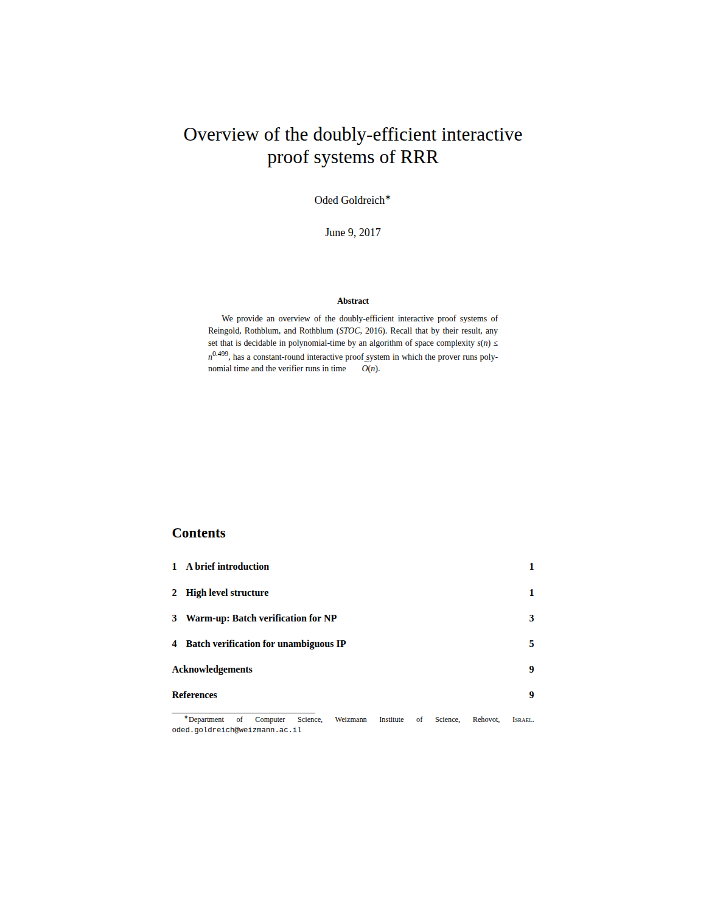Overview of the doubly-efficient interactive proof systems of RRR
Oded Goldreich∗
June 9, 2017
Abstract
We provide an overview of the doubly-efficient interactive proof systems of Reingold, Rothblum, and Rothblum (STOC, 2016). Recall that by their result, any set that is decidable in polynomial-time by an algorithm of space complexity s(n) ≤ n0.499, has a constant-round interactive proof system in which the prover runs polynomial time and the verifier runs in time O(n).
Contents
1 A brief introduction 1
2 High level structure 1
3 Warm-up: Batch verification for NP 3
4 Batch verification for unambiguous IP 5
Acknowledgements 9
References 9
∗Department of Computer Science, Weizmann Institute of Science, Rehovot, Israel. oded.goldreich@weizmann.ac.il